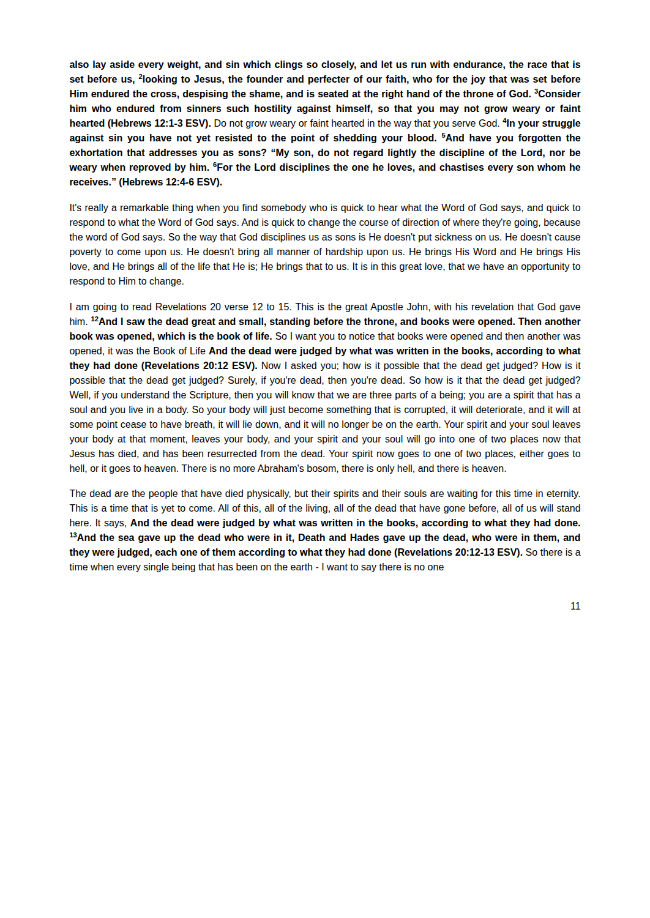also lay aside every weight, and sin which clings so closely, and let us run with endurance, the race that is set before us, 2looking to Jesus, the founder and perfecter of our faith, who for the joy that was set before Him endured the cross, despising the shame, and is seated at the right hand of the throne of God. 3Consider him who endured from sinners such hostility against himself, so that you may not grow weary or faint hearted (Hebrews 12:1-3 ESV). Do not grow weary or faint hearted in the way that you serve God. 4In your struggle against sin you have not yet resisted to the point of shedding your blood. 5And have you forgotten the exhortation that addresses you as sons? “My son, do not regard lightly the discipline of the Lord, nor be weary when reproved by him. 6For the Lord disciplines the one he loves, and chastises every son whom he receives.” (Hebrews 12:4-6 ESV).
It's really a remarkable thing when you find somebody who is quick to hear what the Word of God says, and quick to respond to what the Word of God says. And is quick to change the course of direction of where they're going, because the word of God says. So the way that God disciplines us as sons is He doesn't put sickness on us. He doesn't cause poverty to come upon us. He doesn't bring all manner of hardship upon us. He brings His Word and He brings His love, and He brings all of the life that He is; He brings that to us. It is in this great love, that we have an opportunity to respond to Him to change.
I am going to read Revelations 20 verse 12 to 15. This is the great Apostle John, with his revelation that God gave him. 12And I saw the dead great and small, standing before the throne, and books were opened. Then another book was opened, which is the book of life. So I want you to notice that books were opened and then another was opened, it was the Book of Life And the dead were judged by what was written in the books, according to what they had done (Revelations 20:12 ESV). Now I asked you; how is it possible that the dead get judged? How is it possible that the dead get judged? Surely, if you're dead, then you're dead. So how is it that the dead get judged? Well, if you understand the Scripture, then you will know that we are three parts of a being; you are a spirit that has a soul and you live in a body. So your body will just become something that is corrupted, it will deteriorate, and it will at some point cease to have breath, it will lie down, and it will no longer be on the earth. Your spirit and your soul leaves your body at that moment, leaves your body, and your spirit and your soul will go into one of two places now that Jesus has died, and has been resurrected from the dead. Your spirit now goes to one of two places, either goes to hell, or it goes to heaven. There is no more Abraham's bosom, there is only hell, and there is heaven.
The dead are the people that have died physically, but their spirits and their souls are waiting for this time in eternity. This is a time that is yet to come. All of this, all of the living, all of the dead that have gone before, all of us will stand here. It says, And the dead were judged by what was written in the books, according to what they had done. 13And the sea gave up the dead who were in it, Death and Hades gave up the dead, who were in them, and they were judged, each one of them according to what they had done (Revelations 20:12-13 ESV). So there is a time when every single being that has been on the earth - I want to say there is no one
11